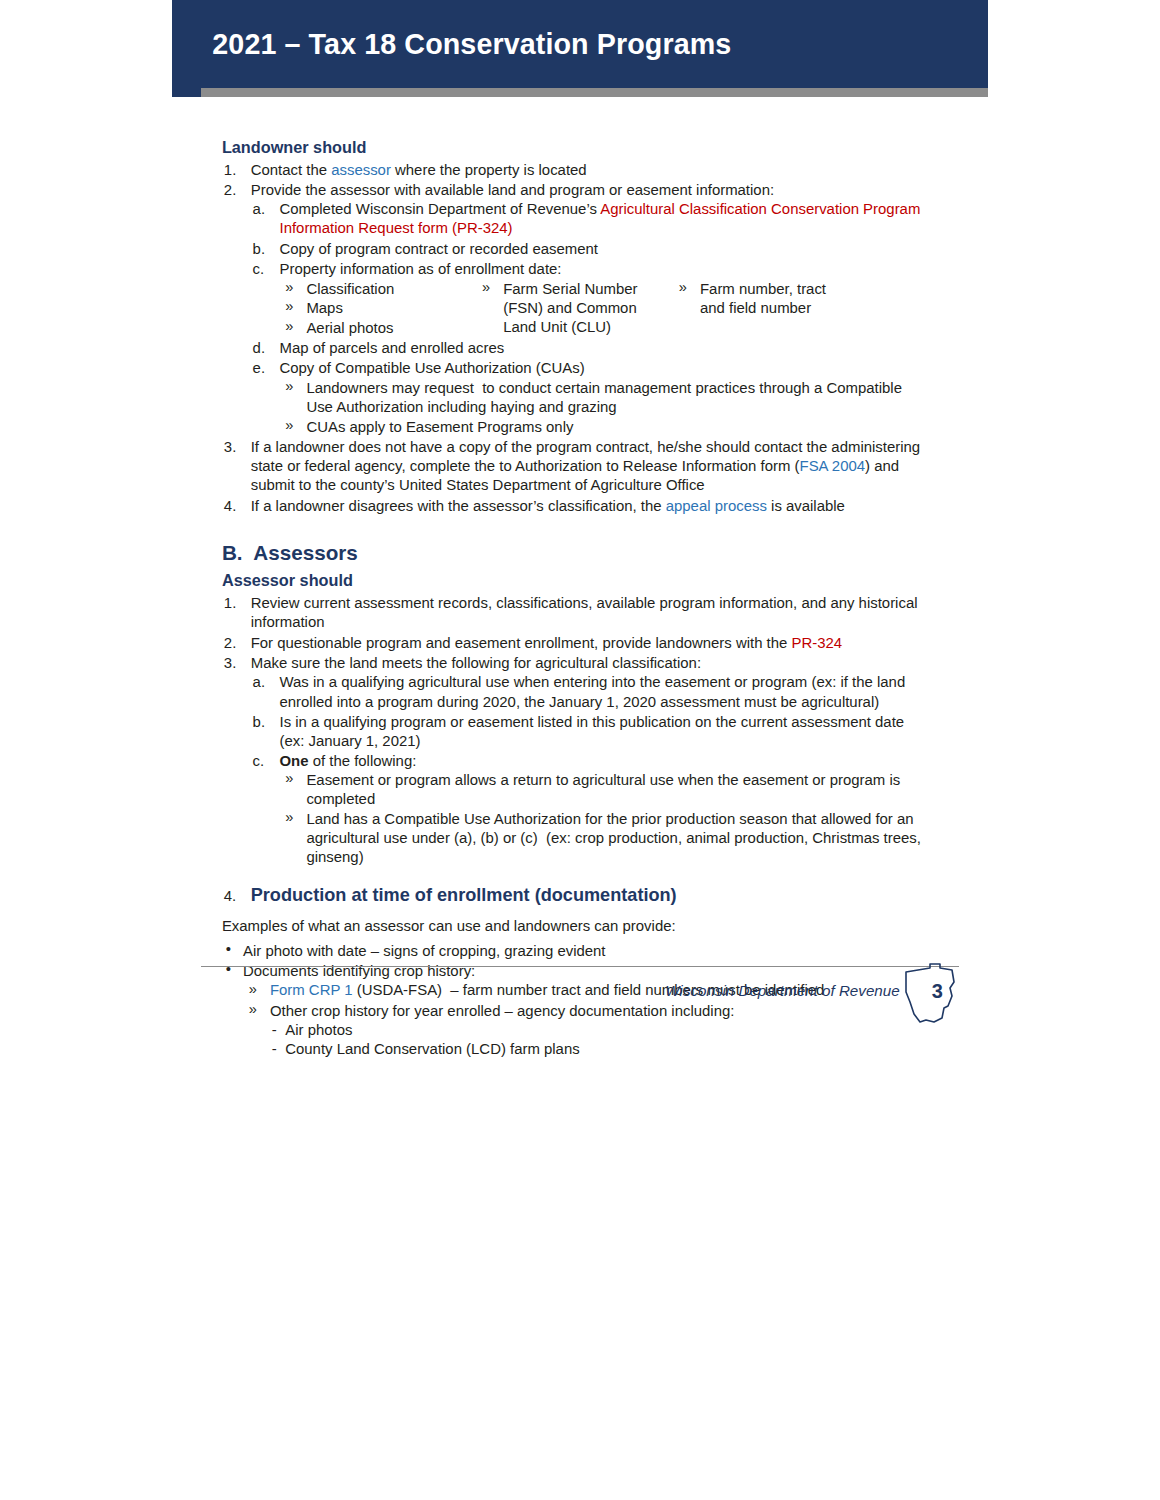2021 – Tax 18 Conservation Programs
Landowner should
Contact the assessor where the property is located
Provide the assessor with available land and program or easement information:
Completed Wisconsin Department of Revenue’s Agricultural Classification Conservation Program Information Request form (PR-324)
Copy of program contract or recorded easement
Property information as of enrollment date:
Classification
Maps
Aerial photos
Farm Serial Number
(FSN) and Common
Land Unit (CLU)
Farm number, tract
and field number
Map of parcels and enrolled acres
Copy of Compatible Use Authorization (CUAs)
Landowners may request to conduct certain management practices through a Compatible Use Authorization including haying and grazing
CUAs apply to Easement Programs only
If a landowner does not have a copy of the program contract, he/she should contact the administering state or federal agency, complete the to Authorization to Release Information form (FSA 2004) and submit to the county’s United States Department of Agriculture Office
If a landowner disagrees with the assessor’s classification, the appeal process is available
B. Assessors
Assessor should
Review current assessment records, classifications, available program information, and any historical information
For questionable program and easement enrollment, provide landowners with the PR-324
Make sure the land meets the following for agricultural classification:
Was in a qualifying agricultural use when entering into the easement or program (ex: if the land enrolled into a program during 2020, the January 1, 2020 assessment must be agricultural)
Is in a qualifying program or easement listed in this publication on the current assessment date (ex: January 1, 2021)
One of the following:
Easement or program allows a return to agricultural use when the easement or program is completed
Land has a Compatible Use Authorization for the prior production season that allowed for an agricultural use under (a), (b) or (c) (ex: crop production, animal production, Christmas trees, ginseng)
Production at time of enrollment (documentation)
Examples of what an assessor can use and landowners can provide:
Air photo with date – signs of cropping, grazing evident
Documents identifying crop history:
Form CRP 1 (USDA-FSA) – farm number tract and field numbers must be identified
Other crop history for year enrolled – agency documentation including:
Air photos
County Land Conservation (LCD) farm plans
Wisconsin Department of Revenue
3